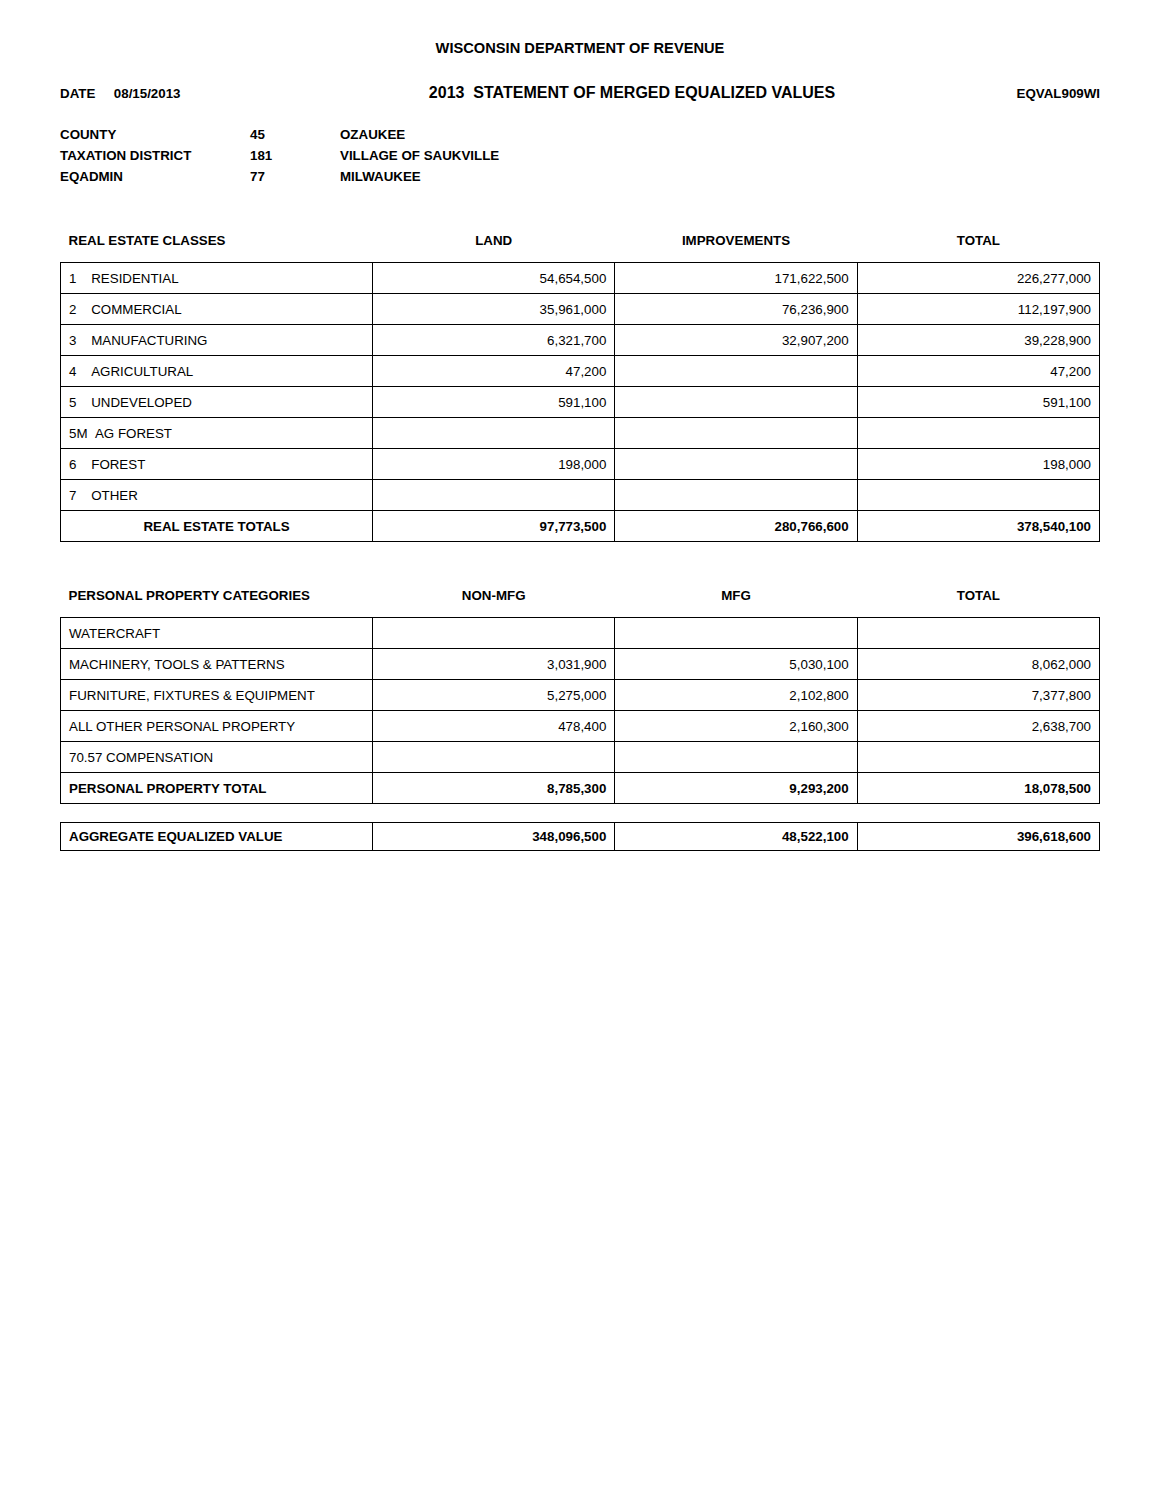WISCONSIN DEPARTMENT OF REVENUE
DATE 08/15/2013
2013 STATEMENT OF MERGED EQUALIZED VALUES
EQVAL909WI
| COUNTY | 45 | OZAUKEE |
| TAXATION DISTRICT | 181 | VILLAGE OF SAUKVILLE |
| EQADMIN | 77 | MILWAUKEE |
| REAL ESTATE CLASSES | LAND | IMPROVEMENTS | TOTAL |
| --- | --- | --- | --- |
| 1 RESIDENTIAL | 54,654,500 | 171,622,500 | 226,277,000 |
| 2 COMMERCIAL | 35,961,000 | 76,236,900 | 112,197,900 |
| 3 MANUFACTURING | 6,321,700 | 32,907,200 | 39,228,900 |
| 4 AGRICULTURAL | 47,200 | | 47,200 |
| 5 UNDEVELOPED | 591,100 | | 591,100 |
| 5M AG FOREST | | | |
| 6 FOREST | 198,000 | | 198,000 |
| 7 OTHER | | | |
| REAL ESTATE TOTALS | 97,773,500 | 280,766,600 | 378,540,100 |
| PERSONAL PROPERTY CATEGORIES | NON-MFG | MFG | TOTAL |
| --- | --- | --- | --- |
| WATERCRAFT | | | |
| MACHINERY, TOOLS & PATTERNS | 3,031,900 | 5,030,100 | 8,062,000 |
| FURNITURE, FIXTURES & EQUIPMENT | 5,275,000 | 2,102,800 | 7,377,800 |
| ALL OTHER PERSONAL PROPERTY | 478,400 | 2,160,300 | 2,638,700 |
| 70.57 COMPENSATION | | | |
| PERSONAL PROPERTY TOTAL | 8,785,300 | 9,293,200 | 18,078,500 |
| AGGREGATE EQUALIZED VALUE | 348,096,500 | 48,522,100 | 396,618,600 |